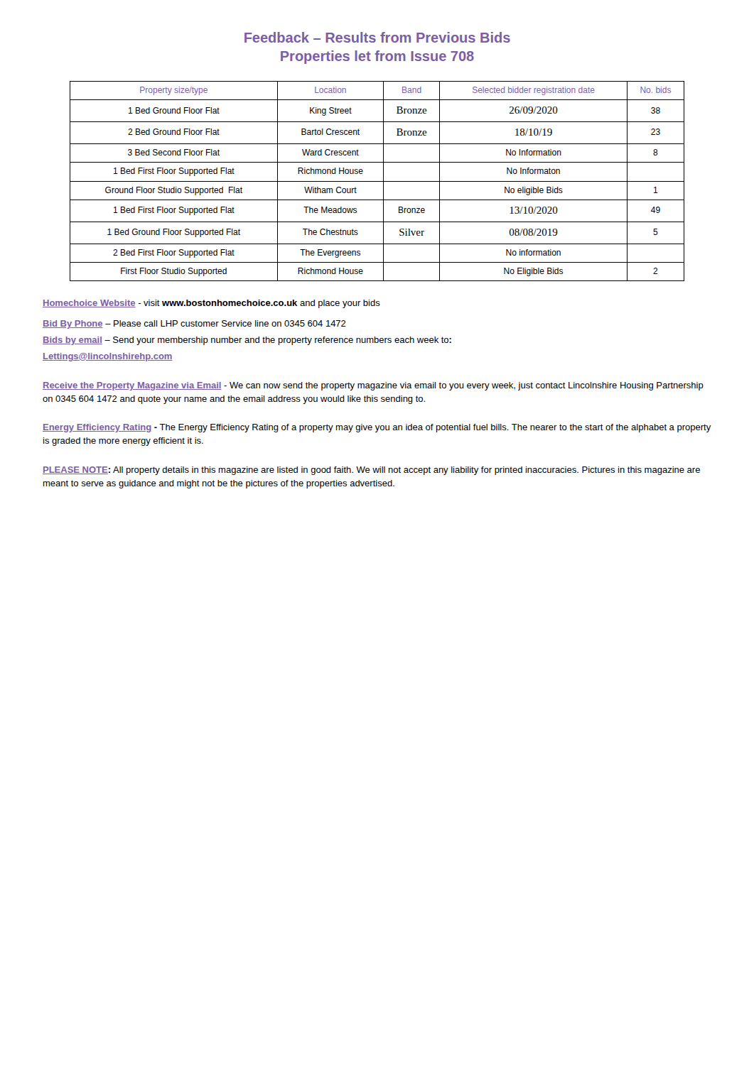Feedback – Results from Previous Bids
Properties let from Issue 708
| Property size/type | Location | Band | Selected bidder registration date | No. bids |
| --- | --- | --- | --- | --- |
| 1 Bed Ground Floor Flat | King Street | Bronze | 26/09/2020 | 38 |
| 2 Bed Ground Floor Flat | Bartol Crescent | Bronze | 18/10/19 | 23 |
| 3 Bed Second Floor Flat | Ward Crescent | | No Information | 8 |
| 1 Bed First Floor Supported Flat | Richmond House | | No Informaton | |
| Ground Floor Studio Supported Flat | Witham Court | | No eligible Bids | 1 |
| 1 Bed First Floor Supported Flat | The Meadows | Bronze | 13/10/2020 | 49 |
| 1 Bed Ground Floor Supported Flat | The Chestnuts | Silver | 08/08/2019 | 5 |
| 2 Bed First Floor Supported Flat | The Evergreens | | No information | |
| First Floor Studio Supported | Richmond House | | No Eligible Bids | 2 |
Homechoice Website - visit www.bostonhomechoice.co.uk and place your bids
Bid By Phone – Please call LHP customer Service line on 0345 604 1472
Bids by email – Send your membership number and the property reference numbers each week to:
Lettings@lincolnshirehp.com
Receive the Property Magazine via Email - We can now send the property magazine via email to you every week, just contact Lincolnshire Housing Partnership on 0345 604 1472 and quote your name and the email address you would like this sending to.
Energy Efficiency Rating - The Energy Efficiency Rating of a property may give you an idea of potential fuel bills. The nearer to the start of the alphabet a property is graded the more energy efficient it is.
PLEASE NOTE: All property details in this magazine are listed in good faith. We will not accept any liability for printed inaccuracies. Pictures in this magazine are meant to serve as guidance and might not be the pictures of the properties advertised.